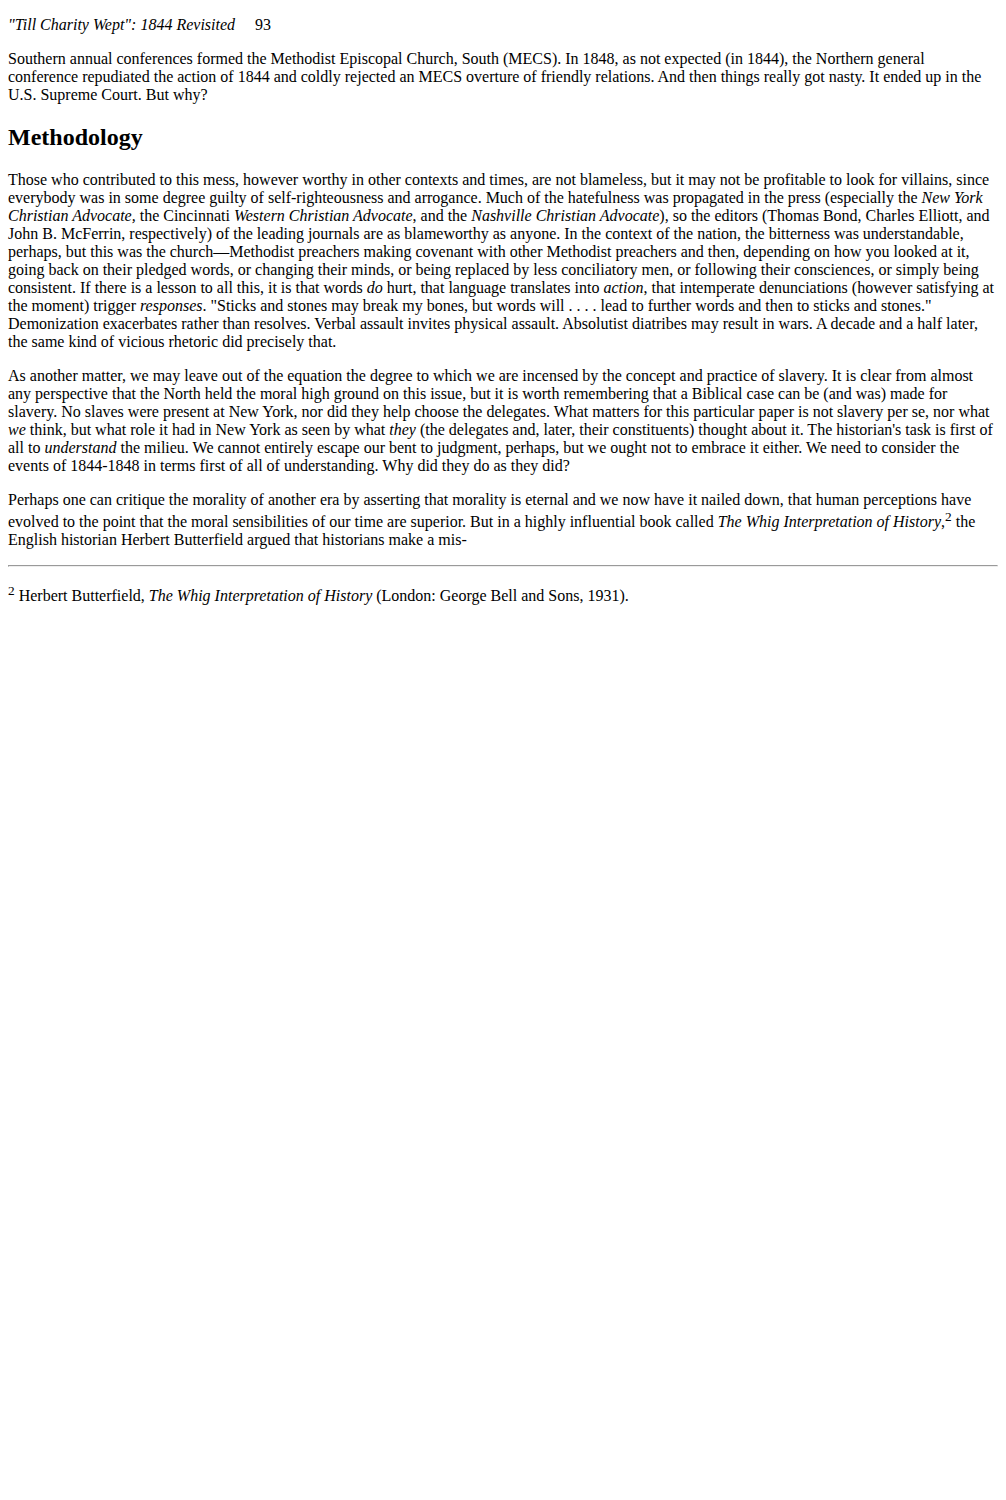"Till Charity Wept": 1844 Revisited 93
Southern annual conferences formed the Methodist Episcopal Church, South (MECS). In 1848, as not expected (in 1844), the Northern general conference repudiated the action of 1844 and coldly rejected an MECS overture of friendly relations. And then things really got nasty. It ended up in the U.S. Supreme Court. But why?
Methodology
Those who contributed to this mess, however worthy in other contexts and times, are not blameless, but it may not be profitable to look for villains, since everybody was in some degree guilty of self-righteousness and arrogance. Much of the hatefulness was propagated in the press (especially the New York Christian Advocate, the Cincinnati Western Christian Advocate, and the Nashville Christian Advocate), so the editors (Thomas Bond, Charles Elliott, and John B. McFerrin, respectively) of the leading journals are as blameworthy as anyone. In the context of the nation, the bitterness was understandable, perhaps, but this was the church—Methodist preachers making covenant with other Methodist preachers and then, depending on how you looked at it, going back on their pledged words, or changing their minds, or being replaced by less conciliatory men, or following their consciences, or simply being consistent. If there is a lesson to all this, it is that words do hurt, that language translates into action, that intemperate denunciations (however satisfying at the moment) trigger responses. "Sticks and stones may break my bones, but words will . . . . lead to further words and then to sticks and stones." Demonization exacerbates rather than resolves. Verbal assault invites physical assault. Absolutist diatribes may result in wars. A decade and a half later, the same kind of vicious rhetoric did precisely that.
As another matter, we may leave out of the equation the degree to which we are incensed by the concept and practice of slavery. It is clear from almost any perspective that the North held the moral high ground on this issue, but it is worth remembering that a Biblical case can be (and was) made for slavery. No slaves were present at New York, nor did they help choose the delegates. What matters for this particular paper is not slavery per se, nor what we think, but what role it had in New York as seen by what they (the delegates and, later, their constituents) thought about it. The historian's task is first of all to understand the milieu. We cannot entirely escape our bent to judgment, perhaps, but we ought not to embrace it either. We need to consider the events of 1844-1848 in terms first of all of understanding. Why did they do as they did?
Perhaps one can critique the morality of another era by asserting that morality is eternal and we now have it nailed down, that human perceptions have evolved to the point that the moral sensibilities of our time are superior. But in a highly influential book called The Whig Interpretation of History,2 the English historian Herbert Butterfield argued that historians make a mis-
2 Herbert Butterfield, The Whig Interpretation of History (London: George Bell and Sons, 1931).